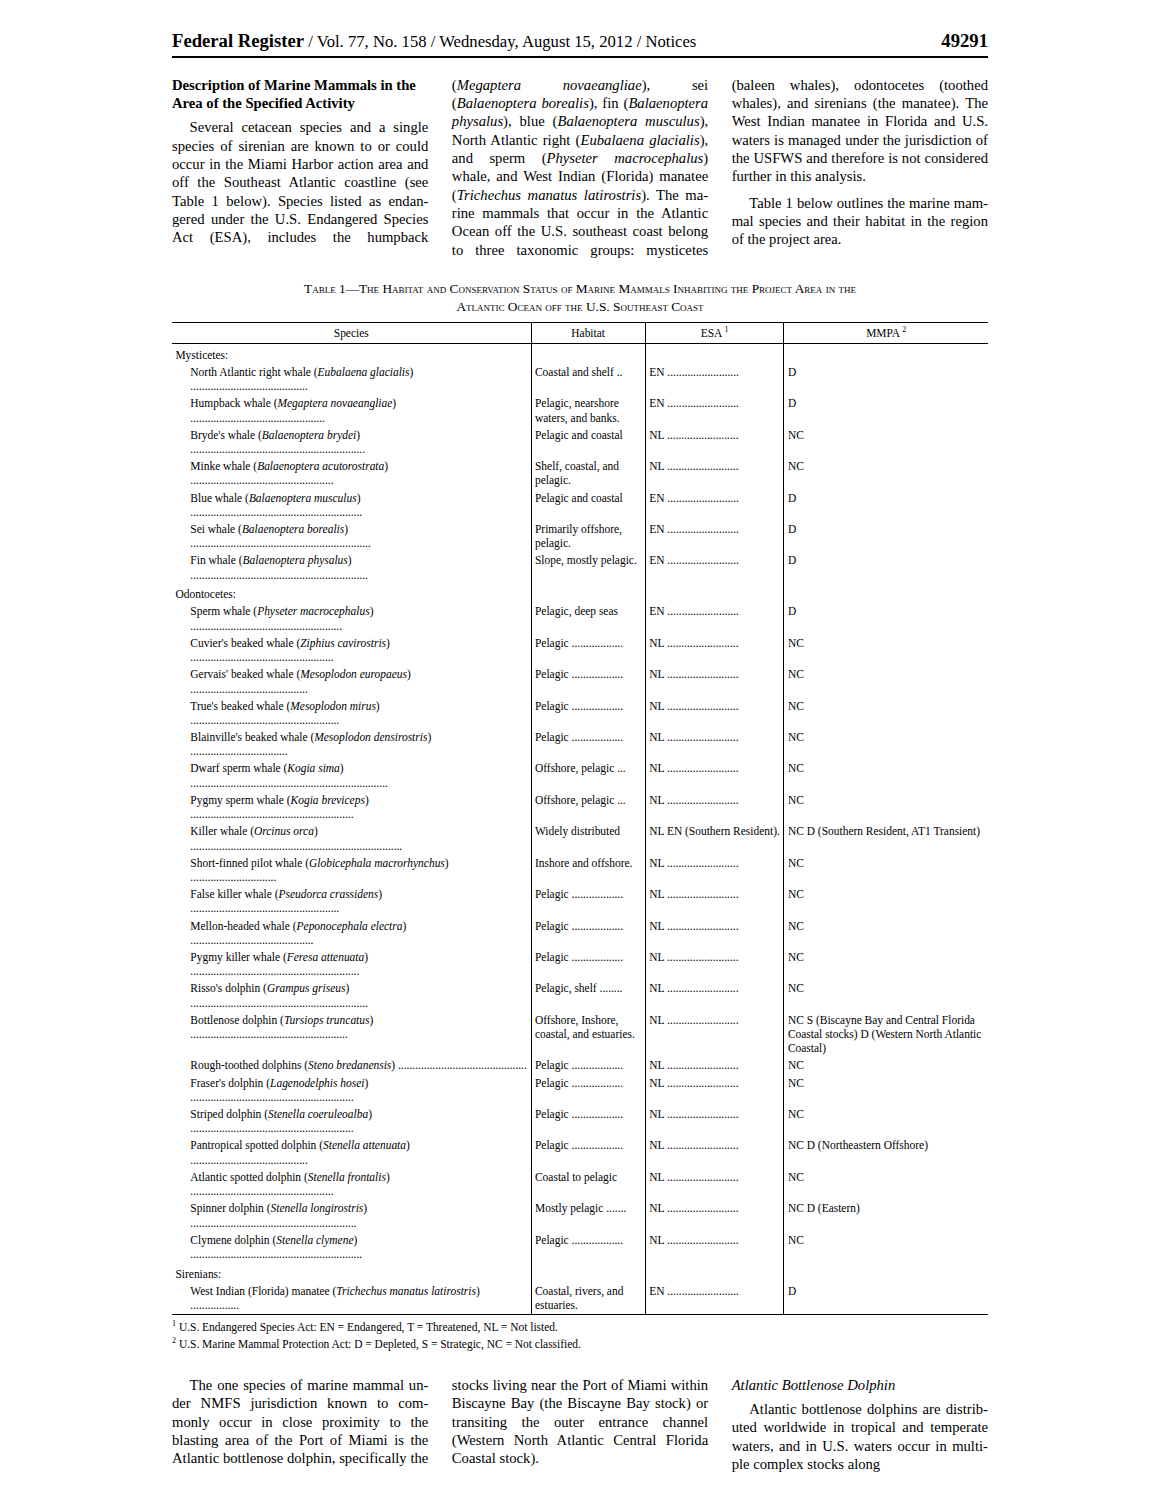Federal Register / Vol. 77, No. 158 / Wednesday, August 15, 2012 / Notices
49291
Description of Marine Mammals in the Area of the Specified Activity
Several cetacean species and a single species of sirenian are known to or could occur in the Miami Harbor action area and off the Southeast Atlantic coastline (see Table 1 below). Species listed as endangered under the U.S. Endangered Species Act (ESA), includes the humpback (Megaptera novaeangliae), sei (Balaenoptera borealis), fin (Balaenoptera physalus), blue (Balaenoptera musculus), North Atlantic right (Eubalaena glacialis), and sperm (Physeter macrocephalus) whale, and West Indian (Florida) manatee (Trichechus manatus latirostris). The marine mammals that occur in the Atlantic Ocean off the U.S. southeast coast belong to three taxonomic groups: mysticetes (baleen whales), odontocetes (toothed whales), and sirenians (the manatee). The West Indian manatee in Florida and U.S. waters is managed under the jurisdiction of the USFWS and therefore is not considered further in this analysis.
Table 1 below outlines the marine mammal species and their habitat in the region of the project area.
Table 1—The Habitat and Conservation Status of Marine Mammals Inhabiting the Project Area in the
Atlantic Ocean off the U.S. Southeast Coast
| Species | Habitat | ESA 1 | MMPA 2 |
| --- | --- | --- | --- |
| Mysticetes: | | | |
| North Atlantic right whale ( Eubalaena glacialis ) ......................................... | Coastal and shelf .. | EN ......................... | D |
| Humpback whale ( Megaptera novaeangliae ) ............................................... | Pelagic, nearshore waters, and banks. | EN ......................... | D |
| Bryde's whale ( Balaenoptera brydei ) ............................................................. | Pelagic and coastal | NL ......................... | NC |
| Minke whale ( Balaenoptera acutorostrata ) .................................................. | Shelf, coastal, and pelagic. | NL ......................... | NC |
| Blue whale ( Balaenoptera musculus ) ............................................................ | Pelagic and coastal | EN ......................... | D |
| Sei whale ( Balaenoptera borealis ) ............................................................... | Primarily offshore, pelagic. | EN ......................... | D |
| Fin whale ( Balaenoptera physalus ) .............................................................. | Slope, mostly pelagic. | EN ......................... | D |
| Odontocetes: | | | |
| Sperm whale ( Physeter macrocephalus ) ..................................................... | Pelagic, deep seas | EN ......................... | D |
| Cuvier's beaked whale ( Ziphius cavirostris ) .................................................. | Pelagic .................. | NL ......................... | NC |
| Gervais' beaked whale ( Mesoplodon europaeus ) ......................................... | Pelagic .................. | NL ......................... | NC |
| True's beaked whale ( Mesoplodon mirus ) .................................................... | Pelagic .................. | NL ......................... | NC |
| Blainville's beaked whale ( Mesoplodon densirostris ) .................................. | Pelagic .................. | NL ......................... | NC |
| Dwarf sperm whale ( Kogia sima ) ..................................................................... | Offshore, pelagic ... | NL ......................... | NC |
| Pygmy sperm whale ( Kogia breviceps ) ......................................................... | Offshore, pelagic ... | NL ......................... | NC |
| Killer whale ( Orcinus orca ) .......................................................................... | Widely distributed | NL EN (Southern Resident). | NC D (Southern Resident, AT1 Transient) |
| Short-finned pilot whale ( Globicephala macrorhynchus ) .............................. | Inshore and offshore. | NL ......................... | NC |
| False killer whale ( Pseudorca crassidens ) .................................................... | Pelagic .................. | NL ......................... | NC |
| Mellon-headed whale ( Peponocephala electra ) ........................................... | Pelagic .................. | NL ......................... | NC |
| Pygmy killer whale ( Feresa attenuata ) ........................................................... | Pelagic .................. | NL ......................... | NC |
| Risso's dolphin ( Grampus griseus ) .............................................................. | Pelagic, shelf ........ | NL ......................... | NC |
| Bottlenose dolphin ( Tursiops truncatus ) ....................................................... | Offshore, Inshore, coastal, and estuaries. | NL ......................... | NC S (Biscayne Bay and Central Florida Coastal stocks) D (Western North Atlantic Coastal) |
| Rough-toothed dolphins ( Steno bredanensis ) ............................................. | Pelagic .................. | NL ......................... | NC |
| Fraser's dolphin ( Lagenodelphis hosei ) ......................................................... | Pelagic .................. | NL ......................... | NC |
| Striped dolphin ( Stenella coeruleoalba ) ......................................................... | Pelagic .................. | NL ......................... | NC |
| Pantropical spotted dolphin ( Stenella attenuata ) ......................................... | Pelagic .................. | NL ......................... | NC D (Northeastern Offshore) |
| Atlantic spotted dolphin ( Stenella frontalis ) .................................................. | Coastal to pelagic | NL ......................... | NC |
| Spinner dolphin ( Stenella longirostris ) .......................................................... | Mostly pelagic ....... | NL ......................... | NC D (Eastern) |
| Clymene dolphin ( Stenella clymene ) ............................................................ | Pelagic .................. | NL ......................... | NC |
| Sirenians: | | | |
| West Indian (Florida) manatee ( Trichechus manatus latirostris ) ................. | Coastal, rivers, and estuaries. | EN ......................... | D |
1 U.S. Endangered Species Act: EN = Endangered, T = Threatened, NL = Not listed.
2 U.S. Marine Mammal Protection Act: D = Depleted, S = Strategic, NC = Not classified.
The one species of marine mammal under NMFS jurisdiction known to commonly occur in close proximity to the blasting area of the Port of Miami is the Atlantic bottlenose dolphin, specifically the stocks living near the Port of Miami within Biscayne Bay (the Biscayne Bay stock) or transiting the outer entrance channel (Western North Atlantic Central Florida Coastal stock).
Atlantic Bottlenose Dolphin
Atlantic bottlenose dolphins are distributed worldwide in tropical and temperate waters, and in U.S. waters occur in multiple complex stocks along